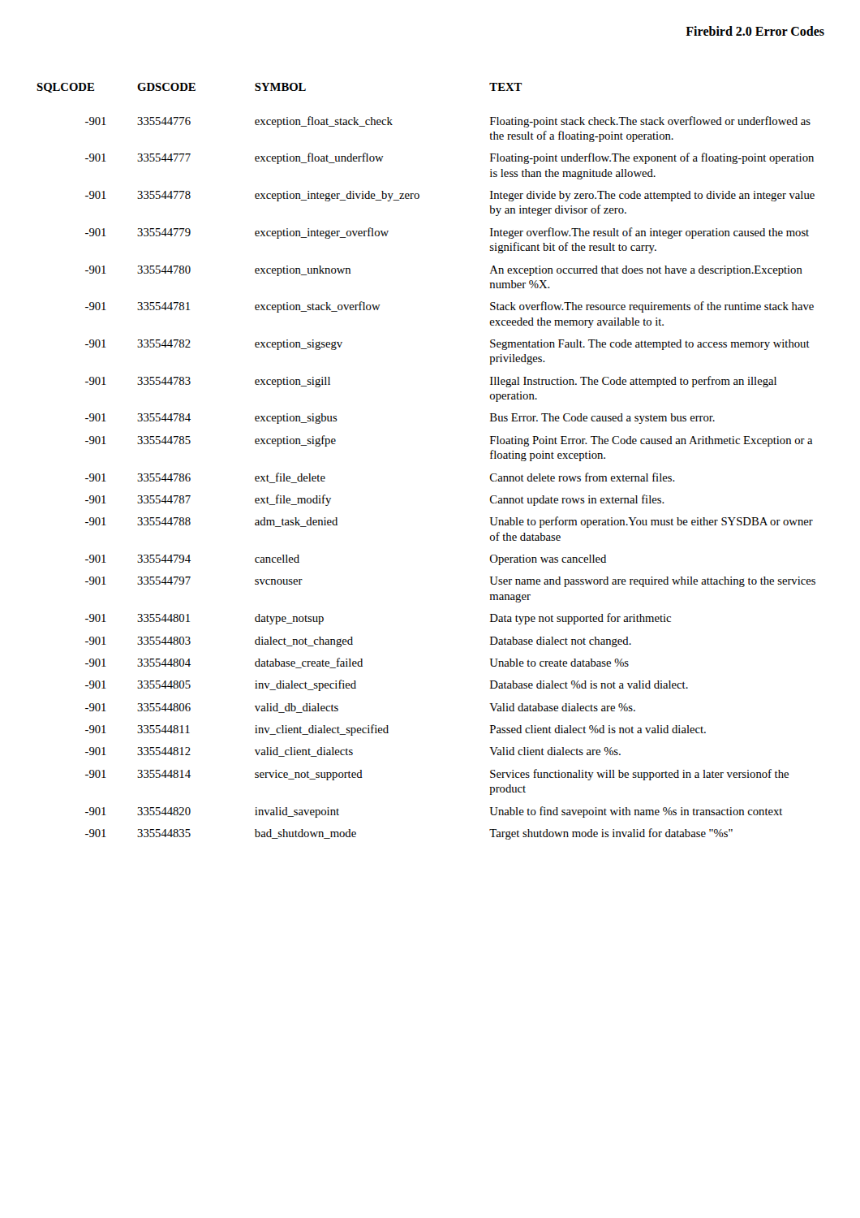Firebird 2.0 Error Codes
| SQLCODE | GDSCODE | SYMBOL | TEXT |
| --- | --- | --- | --- |
| -901 | 335544776 | exception_float_stack_check | Floating-point stack check.The stack overflowed or underflowed as the result of a floating-point operation. |
| -901 | 335544777 | exception_float_underflow | Floating-point underflow.The exponent of a floating-point operation is less than the magnitude allowed. |
| -901 | 335544778 | exception_integer_divide_by_zero | Integer divide by zero.The code attempted to divide an integer value by an integer divisor of zero. |
| -901 | 335544779 | exception_integer_overflow | Integer overflow.The result of an integer operation caused the most significant bit of the result to carry. |
| -901 | 335544780 | exception_unknown | An exception occurred that does not have a description.Exception number %X. |
| -901 | 335544781 | exception_stack_overflow | Stack overflow.The resource requirements of the runtime stack have exceeded the memory available to it. |
| -901 | 335544782 | exception_sigsegv | Segmentation Fault. The code attempted to access memory without priviledges. |
| -901 | 335544783 | exception_sigill | Illegal Instruction. The Code attempted to perfrom an illegal operation. |
| -901 | 335544784 | exception_sigbus | Bus Error. The Code caused a system bus error. |
| -901 | 335544785 | exception_sigfpe | Floating Point Error. The Code caused an Arithmetic Exception or a floating point exception. |
| -901 | 335544786 | ext_file_delete | Cannot delete rows from external files. |
| -901 | 335544787 | ext_file_modify | Cannot update rows in external files. |
| -901 | 335544788 | adm_task_denied | Unable to perform operation.You must be either SYSDBA or owner of the database |
| -901 | 335544794 | cancelled | Operation was cancelled |
| -901 | 335544797 | svcnouser | User name and password are required while attaching to the services manager |
| -901 | 335544801 | datype_notsup | Data type not supported for arithmetic |
| -901 | 335544803 | dialect_not_changed | Database dialect not changed. |
| -901 | 335544804 | database_create_failed | Unable to create database %s |
| -901 | 335544805 | inv_dialect_specified | Database dialect %d is not a valid dialect. |
| -901 | 335544806 | valid_db_dialects | Valid database dialects are %s. |
| -901 | 335544811 | inv_client_dialect_specified | Passed client dialect %d is not a valid dialect. |
| -901 | 335544812 | valid_client_dialects | Valid client dialects are %s. |
| -901 | 335544814 | service_not_supported | Services functionality will be supported in a later versionof the product |
| -901 | 335544820 | invalid_savepoint | Unable to find savepoint with name %s in transaction context |
| -901 | 335544835 | bad_shutdown_mode | Target shutdown mode is invalid for database "%s" |